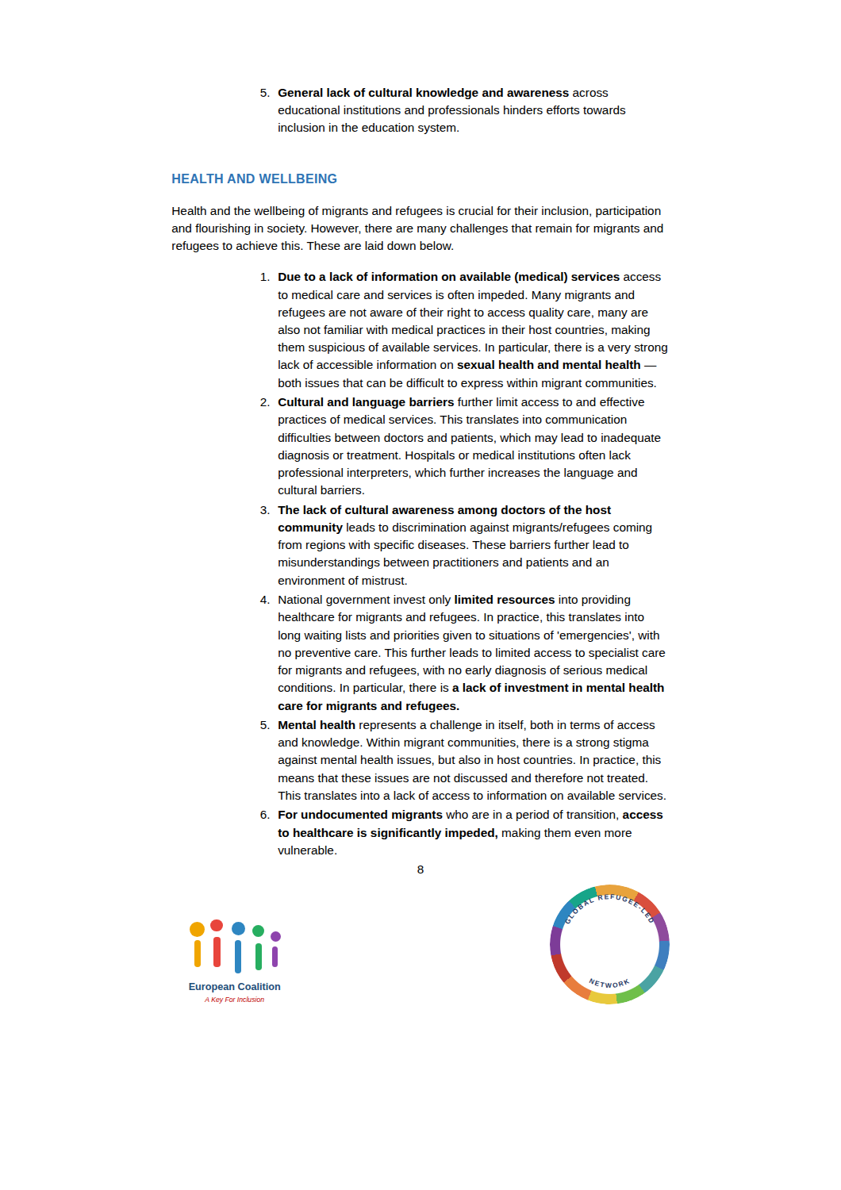General lack of cultural knowledge and awareness across educational institutions and professionals hinders efforts towards inclusion in the education system.
HEALTH AND WELLBEING
Health and the wellbeing of migrants and refugees is crucial for their inclusion, participation and flourishing in society. However, there are many challenges that remain for migrants and refugees to achieve this. These are laid down below.
Due to a lack of information on available (medical) services access to medical care and services is often impeded. Many migrants and refugees are not aware of their right to access quality care, many are also not familiar with medical practices in their host countries, making them suspicious of available services. In particular, there is a very strong lack of accessible information on sexual health and mental health — both issues that can be difficult to express within migrant communities.
Cultural and language barriers further limit access to and effective practices of medical services. This translates into communication difficulties between doctors and patients, which may lead to inadequate diagnosis or treatment. Hospitals or medical institutions often lack professional interpreters, which further increases the language and cultural barriers.
The lack of cultural awareness among doctors of the host community leads to discrimination against migrants/refugees coming from regions with specific diseases. These barriers further lead to misunderstandings between practitioners and patients and an environment of mistrust.
National government invest only limited resources into providing healthcare for migrants and refugees. In practice, this translates into long waiting lists and priorities given to situations of 'emergencies', with no preventive care. This further leads to limited access to specialist care for migrants and refugees, with no early diagnosis of serious medical conditions. In particular, there is a lack of investment in mental health care for migrants and refugees.
Mental health represents a challenge in itself, both in terms of access and knowledge. Within migrant communities, there is a strong stigma against mental health issues, but also in host countries. In practice, this means that these issues are not discussed and therefore not treated. This translates into a lack of access to information on available services.
For undocumented migrants who are in a period of transition, access to healthcare is significantly impeded, making them even more vulnerable.
8
European Coalition
A Key For Inclusion
GLOBAL REFUGEE-LED NETWORK